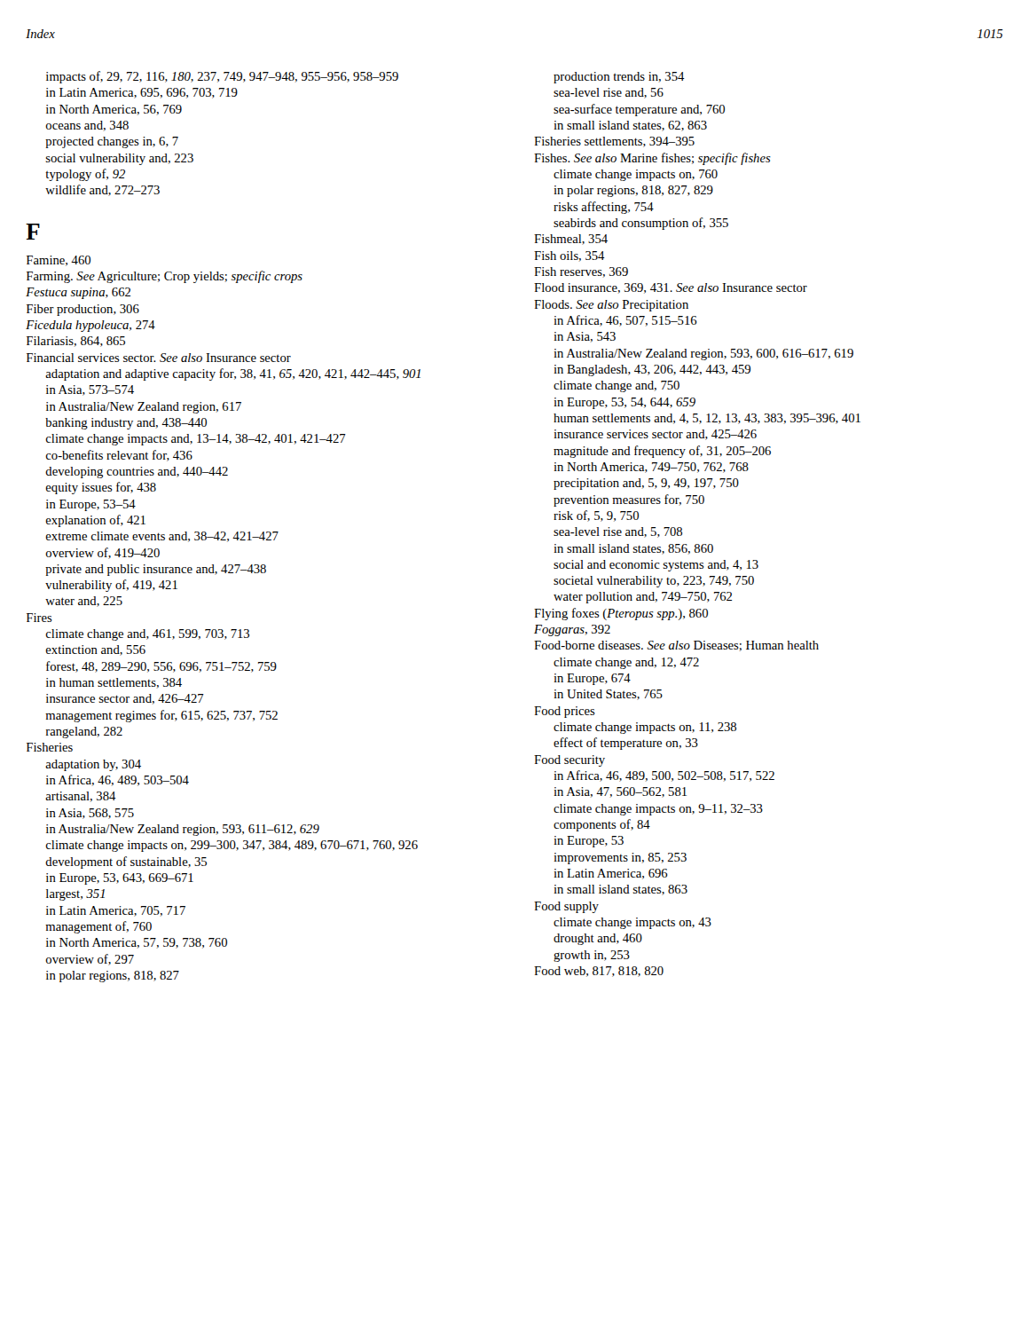Index 1015
impacts of, 29, 72, 116, 180, 237, 749, 947–948, 955–956, 958–959
in Latin America, 695, 696, 703, 719
in North America, 56, 769
oceans and, 348
projected changes in, 6, 7
social vulnerability and, 223
typology of, 92
wildlife and, 272–273
F
Famine, 460
Farming. See Agriculture; Crop yields; specific crops
Festuca supina, 662
Fiber production, 306
Ficedula hypoleuca, 274
Filariasis, 864, 865
Financial services sector. See also Insurance sector
adaptation and adaptive capacity for, 38, 41, 65, 420, 421, 442–445, 901
in Asia, 573–574
in Australia/New Zealand region, 617
banking industry and, 438–440
climate change impacts and, 13–14, 38–42, 401, 421–427
co-benefits relevant for, 436
developing countries and, 440–442
equity issues for, 438
in Europe, 53–54
explanation of, 421
extreme climate events and, 38–42, 421–427
overview of, 419–420
private and public insurance and, 427–438
vulnerability of, 419, 421
water and, 225
Fires
climate change and, 461, 599, 703, 713
extinction and, 556
forest, 48, 289–290, 556, 696, 751–752, 759
in human settlements, 384
insurance sector and, 426–427
management regimes for, 615, 625, 737, 752
rangeland, 282
Fisheries
adaptation by, 304
in Africa, 46, 489, 503–504
artisanal, 384
in Asia, 568, 575
in Australia/New Zealand region, 593, 611–612, 629
climate change impacts on, 299–300, 347, 384, 489, 670–671, 760, 926
development of sustainable, 35
in Europe, 53, 643, 669–671
largest, 351
in Latin America, 705, 717
management of, 760
in North America, 57, 59, 738, 760
overview of, 297
in polar regions, 818, 827
production trends in, 354
sea-level rise and, 56
sea-surface temperature and, 760
in small island states, 62, 863
Fisheries settlements, 394–395
Fishes. See also Marine fishes; specific fishes
climate change impacts on, 760
in polar regions, 818, 827, 829
risks affecting, 754
seabirds and consumption of, 355
Fishmeal, 354
Fish oils, 354
Fish reserves, 369
Flood insurance, 369, 431. See also Insurance sector
Floods. See also Precipitation
in Africa, 46, 507, 515–516
in Asia, 543
in Australia/New Zealand region, 593, 600, 616–617, 619
in Bangladesh, 43, 206, 442, 443, 459
climate change and, 750
in Europe, 53, 54, 644, 659
human settlements and, 4, 5, 12, 13, 43, 383, 395–396, 401
insurance services sector and, 425–426
magnitude and frequency of, 31, 205–206
in North America, 749–750, 762, 768
precipitation and, 5, 9, 49, 197, 750
prevention measures for, 750
risk of, 5, 9, 750
sea-level rise and, 5, 708
in small island states, 856, 860
social and economic systems and, 4, 13
societal vulnerability to, 223, 749, 750
water pollution and, 749–750, 762
Flying foxes (Pteropus spp.), 860
Foggaras, 392
Food-borne diseases. See also Diseases; Human health
climate change and, 12, 472
in Europe, 674
in United States, 765
Food prices
climate change impacts on, 11, 238
effect of temperature on, 33
Food security
in Africa, 46, 489, 500, 502–508, 517, 522
in Asia, 47, 560–562, 581
climate change impacts on, 9–11, 32–33
components of, 84
in Europe, 53
improvements in, 85, 253
in Latin America, 696
in small island states, 863
Food supply
climate change impacts on, 43
drought and, 460
growth in, 253
Food web, 817, 818, 820